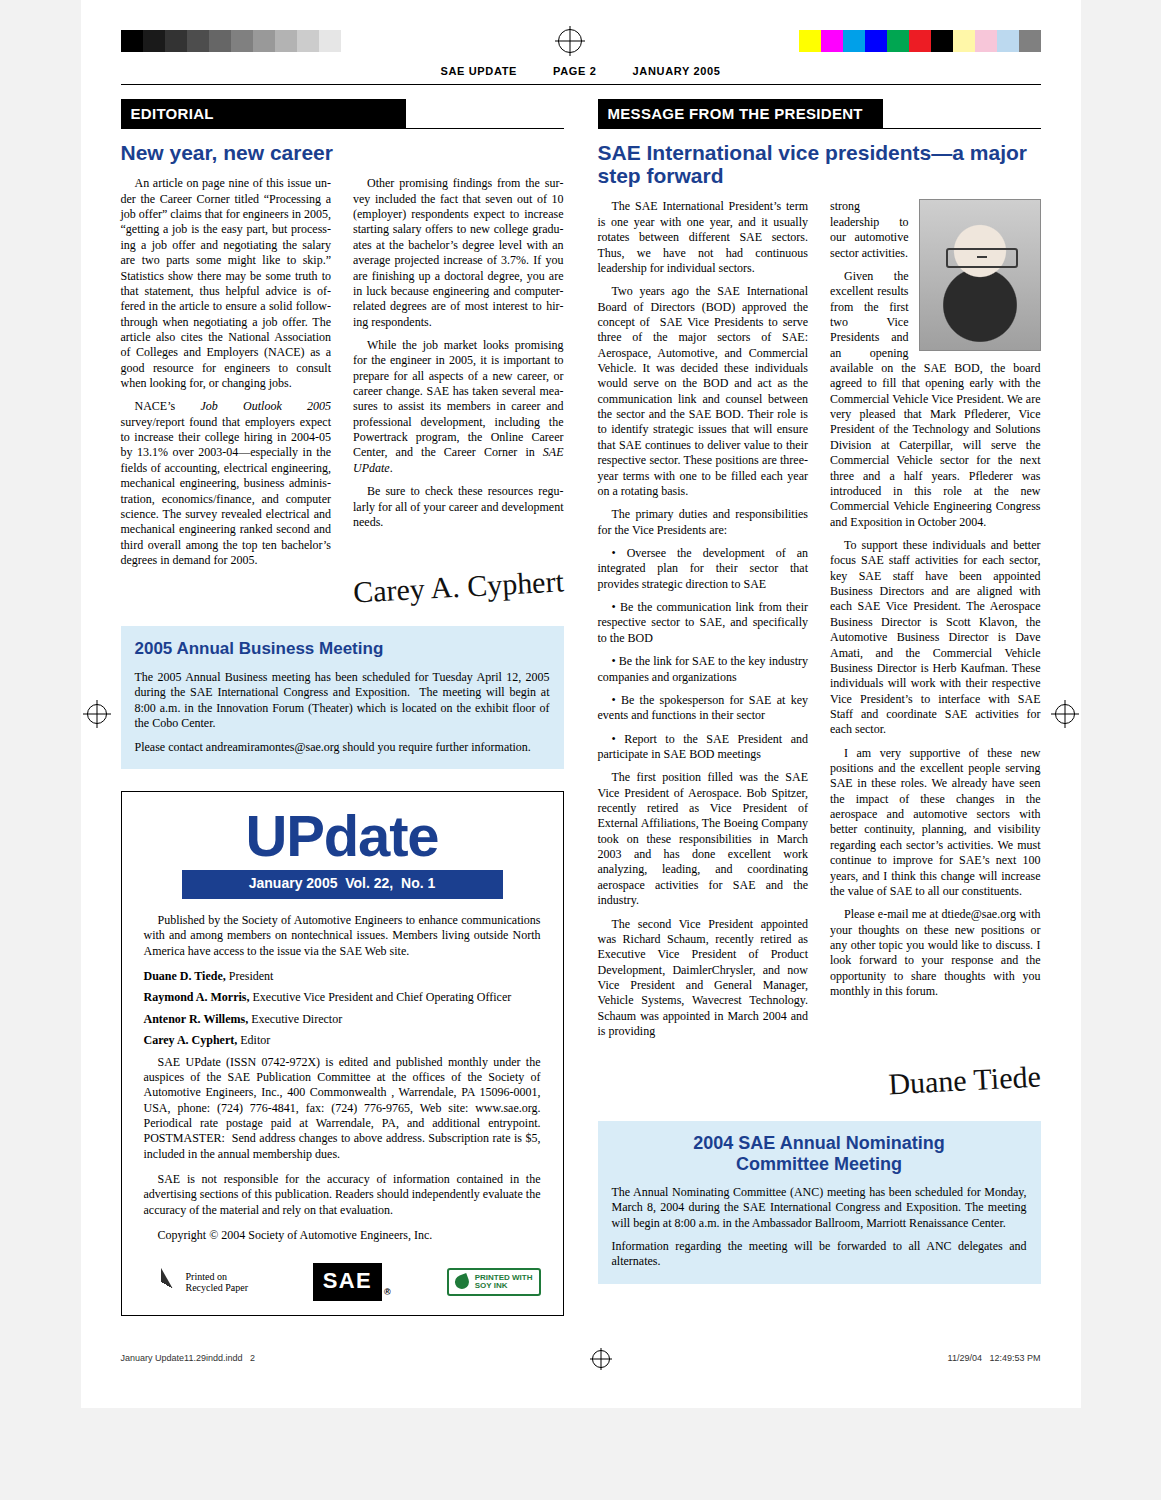SAE UPDATE PAGE 2 JANUARY 2005
EDITORIAL
New year, new career
An article on page nine of this issue under the Career Corner titled “Processing a job offer” claims that for engineers in 2005, “getting a job is the easy part, but processing a job offer and negotiating the salary are two parts some might like to skip.” Statistics show there may be some truth to that statement, thus helpful advice is offered in the article to ensure a solid follow-through when negotiating a job offer. The article also cites the National Association of Colleges and Employers (NACE) as a good resource for engineers to consult when looking for, or changing jobs.
NACE’s Job Outlook 2005 survey/report found that employers expect to increase their college hiring in 2004-05 by 13.1% over 2003-04—especially in the fields of accounting, electrical engineering, mechanical engineering, business administration, economics/finance, and computer science. The survey revealed electrical and mechanical engineering ranked second and third overall among the top ten bachelor’s degrees in demand for 2005.
Other promising findings from the survey included the fact that seven out of 10 (employer) respondents expect to increase starting salary offers to new college graduates at the bachelor’s degree level with an average projected increase of 3.7%. If you are finishing up a doctoral degree, you are in luck because engineering and computer-related degrees are of most interest to hiring respondents.
While the job market looks promising for the engineer in 2005, it is important to prepare for all aspects of a new career, or career change. SAE has taken several measures to assist its members in career and professional development, including the Powertrack program, the Online Career Center, and the Career Corner in SAE UPdate.
Be sure to check these resources regularly for all of your career and development needs.
Carey A. Cyphert
2005 Annual Business Meeting
The 2005 Annual Business meeting has been scheduled for Tuesday April 12, 2005 during the SAE International Congress and Exposition. The meeting will begin at 8:00 a.m. in the Innovation Forum (Theater) which is located on the exhibit floor of the Cobo Center.
Please contact andreamiramontes@sae.org should you require further information.
UP date
January 2005 Vol. 22, No. 1
Published by the Society of Automotive Engineers to enhance communications with and among members on nontechnical issues. Members living outside North America have access to the issue via the SAE Web site.
Duane D. Tiede, President
Raymond A. Morris, Executive Vice President and Chief Operating Officer
Antenor R. Willems, Executive Director
Carey A. Cyphert, Editor
SAE UPdate (ISSN 0742-972X) is edited and published monthly under the auspices of the SAE Publication Committee at the offices of the Society of Automotive Engineers, Inc., 400 Commonwealth , Warrendale, PA 15096-0001, USA, phone: (724) 776-4841, fax: (724) 776-9765, Web site: www.sae.org. Periodical rate postage paid at Warrendale, PA, and additional entrypoint. POSTMASTER: Send address changes to above address. Subscription rate is $5, included in the annual membership dues.
SAE is not responsible for the accuracy of information contained in the advertising sections of this publication. Readers should independently evaluate the accuracy of the material and rely on that evaluation.
Copyright © 2004 Society of Automotive Engineers, Inc.
Printed on
Recycled Paper
SAE®
PRINTED WITH
SOY INK
MESSAGE FROM THE PRESIDENT
SAE International vice presidents—a major step forward
The SAE International President’s term is one year with one year, and it usually rotates between different SAE sectors. Thus, we have not had continuous leadership for individual sectors.
Two years ago the SAE International Board of Directors (BOD) approved the concept of SAE Vice Presidents to serve three of the major sectors of SAE: Aerospace, Automotive, and Commercial Vehicle. It was decided these individuals would serve on the BOD and act as the communication link and counsel between the sector and the SAE BOD. Their role is to identify strategic issues that will ensure that SAE continues to deliver value to their respective sector. These positions are three-year terms with one to be filled each year on a rotating basis.
The primary duties and responsibilities for the Vice Presidents are:
• Oversee the development of an integrated plan for their sector that provides strategic direction to SAE
• Be the communication link from their respective sector to SAE, and specifically to the BOD
• Be the link for SAE to the key industry companies and organizations
• Be the spokesperson for SAE at key events and functions in their sector
• Report to the SAE President and participate in SAE BOD meetings
The first position filled was the SAE Vice President of Aerospace. Bob Spitzer, recently retired as Vice President of External Affiliations, The Boeing Company took on these responsibilities in March 2003 and has done excellent work analyzing, leading, and coordinating aerospace activities for SAE and the industry.
The second Vice President appointed was Richard Schaum, recently retired as Executive Vice President of Product Development, DaimlerChrysler, and now Vice President and General Manager, Vehicle Systems, Wavecrest Technology. Schaum was appointed in March 2004 and is providing
strong leadership to our automotive sector activities.
Given the excellent results from the first two Vice Presidents and an opening available on the SAE BOD, the board agreed to fill that opening early with the Commercial Vehicle Vice President. We are very pleased that Mark Pflederer, Vice President of the Technology and Solutions Division at Caterpillar, will serve the Commercial Vehicle sector for the next three and a half years. Pflederer was introduced in this role at the new Commercial Vehicle Engineering Congress and Exposition in October 2004.
To support these individuals and better focus SAE staff activities for each sector, key SAE staff have been appointed Business Directors and are aligned with each SAE Vice President. The Aerospace Business Director is Scott Klavon, the Automotive Business Director is Dave Amati, and the Commercial Vehicle Business Director is Herb Kaufman. These individuals will work with their respective Vice President’s to interface with SAE Staff and coordinate SAE activities for each sector.
I am very supportive of these new positions and the excellent people serving SAE in these roles. We already have seen the impact of these changes in the aerospace and automotive sectors with better continuity, planning, and visibility regarding each sector’s activities. We must continue to improve for SAE’s next 100 years, and I think this change will increase the value of SAE to all our constituents.
Please e-mail me at dtiede@sae.org with your thoughts on these new positions or any other topic you would like to discuss. I look forward to your response and the opportunity to share thoughts with you monthly in this forum.
Duane Tiede
2004 SAE Annual Nominating
Committee Meeting
The Annual Nominating Committee (ANC) meeting has been scheduled for Monday, March 8, 2004 during the SAE International Congress and Exposition. The meeting will begin at 8:00 a.m. in the Ambassador Ballroom, Marriott Renaissance Center.
Information regarding the meeting will be forwarded to all ANC delegates and alternates.
January Update11.29indd.indd 2
11/29/04 12:49:53 PM